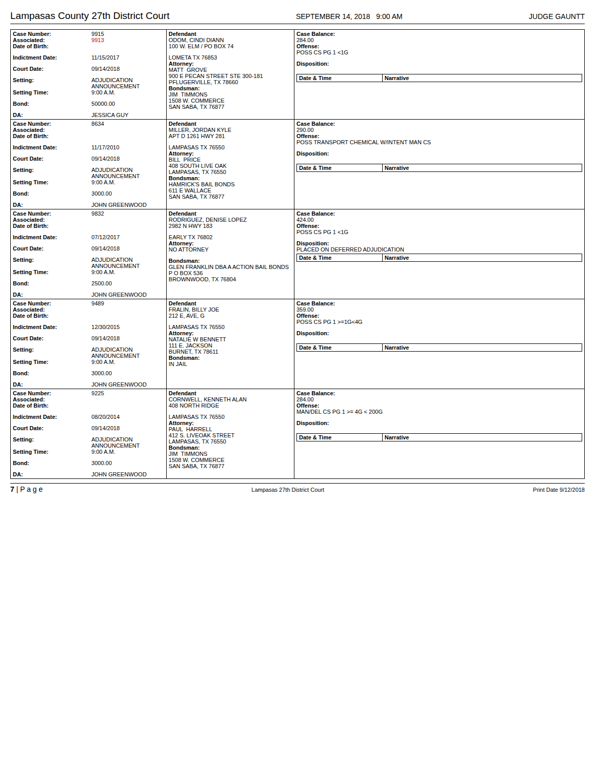Lampasas County 27th District Court
SEPTEMBER 14, 2018 9:00 AM
JUDGE GAUNTT
| Case Number: 9915 Associated: 9913 Date of Birth: Indictment Date: 11/15/2017 Court Date: 09/14/2018 Setting: ADJUDICATION ANNOUNCEMENT Setting Time: 9:00 A.M. Bond: 50000.00 DA: JESSICA GUY | Defendant ODOM, CINDI DIANN 100 W. ELM / PO BOX 74 LOMETA TX 76853 Attorney: MATT GROVE 900 E PECAN STREET STE 300-181 PFLUGERVILLE, TX 78660 Bondsman: JIM TIMMONS 1508 W. COMMERCE SAN SABA, TX 76877 | Case Balance: 284.00 Offense: POSS CS PG 1 <1G Disposition: / Date & Time / Narrative / |
| Case Number: 8634 Associated: Date of Birth: Indictment Date: 11/17/2010 Court Date: 09/14/2018 Setting: ADJUDICATION ANNOUNCEMENT Setting Time: 9:00 A.M. Bond: 3000.00 DA: JOHN GREENWOOD | Defendant MILLER, JORDAN KYLE APT D 1261 HWY 281 LAMPASAS TX 76550 Attorney: BILL PRICE 408 SOUTH LIVE OAK LAMPASAS, TX 76550 Bondsman: HAMRICK'S BAIL BONDS 611 E WALLACE SAN SABA, TX 76877 | Case Balance: 290.00 Offense: POSS TRANSPORT CHEMICAL W/INTENT MAN CS Disposition: / Date & Time / Narrative / |
| Case Number: 9832 Associated: Date of Birth: Indictment Date: 07/12/2017 Court Date: 09/14/2018 Setting: ADJUDICATION ANNOUNCEMENT Setting Time: 9:00 A.M. Bond: 2500.00 DA: JOHN GREENWOOD | Defendant RODRIGUEZ, DENISE LOPEZ 2982 N HWY 183 EARLY TX 76802 Attorney: NO ATTORNEY Bondsman: GLEN FRANKLIN DBA A ACTION BAIL BONDS P O BOX 536 BROWNWOOD, TX 76804 | Case Balance: 424.00 Offense: POSS CS PG 1 <1G Disposition: PLACED ON DEFERRED ADJUDICATION / Date & Time / Narrative / |
| Case Number: 9489 Associated: Date of Birth: Indictment Date: 12/30/2015 Court Date: 09/14/2018 Setting: ADJUDICATION ANNOUNCEMENT Setting Time: 9:00 A.M. Bond: 3000.00 DA: JOHN GREENWOOD | Defendant FRALIN, BILLY JOE 212 E, AVE, G LAMPASAS TX 76550 Attorney: NATALIE W BENNETT 111 E. JACKSON BURNET, TX 78611 Bondsman: IN JAIL | Case Balance: 359.00 Offense: POSS CS PG 1 >=1G<4G Disposition: / Date & Time / Narrative / |
| Case Number: 9225 Associated: Date of Birth: Indictment Date: 08/20/2014 Court Date: 09/14/2018 Setting: ADJUDICATION ANNOUNCEMENT Setting Time: 9:00 A.M. Bond: 3000.00 DA: JOHN GREENWOOD | Defendant CORNWELL, KENNETH ALAN 408 NORTH RIDGE LAMPASAS TX 76550 Attorney: PAUL HARRELL 412 S. LIVEOAK STREET LAMPASAS, TX 76550 Bondsman: JIM TIMMONS 1508 W. COMMERCE SAN SABA, TX 76877 | Case Balance: 284.00 Offense: MAN/DEL CS PG 1 >= 4G < 200G Disposition: / Date & Time / Narrative / |
7 | P a g e
Lampasas 27th District Court
Print Date 9/12/2018